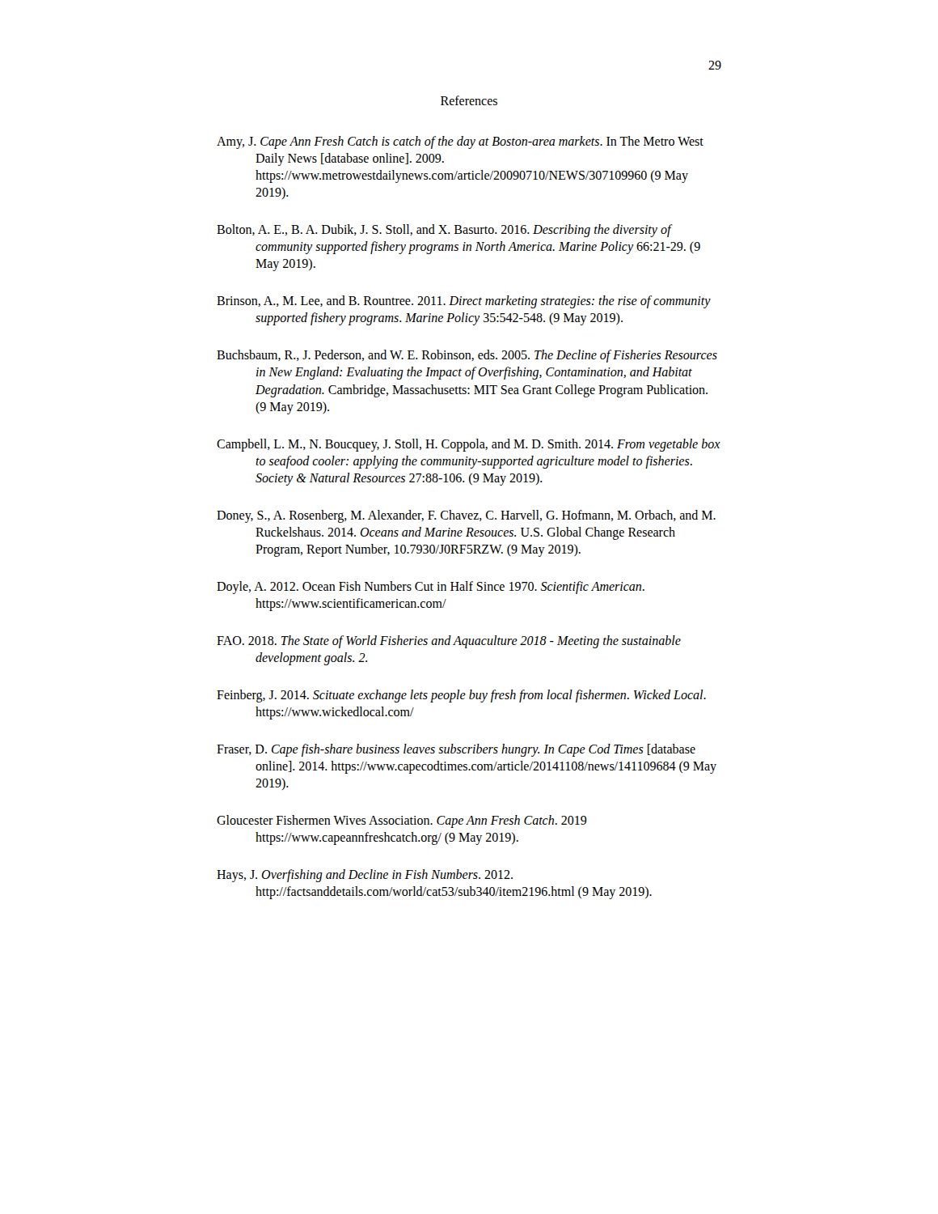29
References
Amy, J. Cape Ann Fresh Catch is catch of the day at Boston-area markets. In The Metro West Daily News [database online]. 2009. https://www.metrowestdailynews.com/article/20090710/NEWS/307109960 (9 May 2019).
Bolton, A. E., B. A. Dubik, J. S. Stoll, and X. Basurto. 2016. Describing the diversity of community supported fishery programs in North America. Marine Policy 66:21-29. (9 May 2019).
Brinson, A., M. Lee, and B. Rountree. 2011. Direct marketing strategies: the rise of community supported fishery programs. Marine Policy 35:542-548. (9 May 2019).
Buchsbaum, R., J. Pederson, and W. E. Robinson, eds. 2005. The Decline of Fisheries Resources in New England: Evaluating the Impact of Overfishing, Contamination, and Habitat Degradation. Cambridge, Massachusetts: MIT Sea Grant College Program Publication. (9 May 2019).
Campbell, L. M., N. Boucquey, J. Stoll, H. Coppola, and M. D. Smith. 2014. From vegetable box to seafood cooler: applying the community-supported agriculture model to fisheries. Society & Natural Resources 27:88-106. (9 May 2019).
Doney, S., A. Rosenberg, M. Alexander, F. Chavez, C. Harvell, G. Hofmann, M. Orbach, and M. Ruckelshaus. 2014. Oceans and Marine Resouces. U.S. Global Change Research Program, Report Number, 10.7930/J0RF5RZW. (9 May 2019).
Doyle, A. 2012. Ocean Fish Numbers Cut in Half Since 1970. Scientific American. https://www.scientificamerican.com/
FAO. 2018. The State of World Fisheries and Aquaculture 2018 - Meeting the sustainable development goals. 2.
Feinberg, J. 2014. Scituate exchange lets people buy fresh from local fishermen. Wicked Local. https://www.wickedlocal.com/
Fraser, D. Cape fish-share business leaves subscribers hungry. In Cape Cod Times [database online]. 2014. https://www.capecodtimes.com/article/20141108/news/141109684 (9 May 2019).
Gloucester Fishermen Wives Association. Cape Ann Fresh Catch. 2019 https://www.capeannfreshcatch.org/ (9 May 2019).
Hays, J. Overfishing and Decline in Fish Numbers. 2012. http://factsanddetails.com/world/cat53/sub340/item2196.html (9 May 2019).